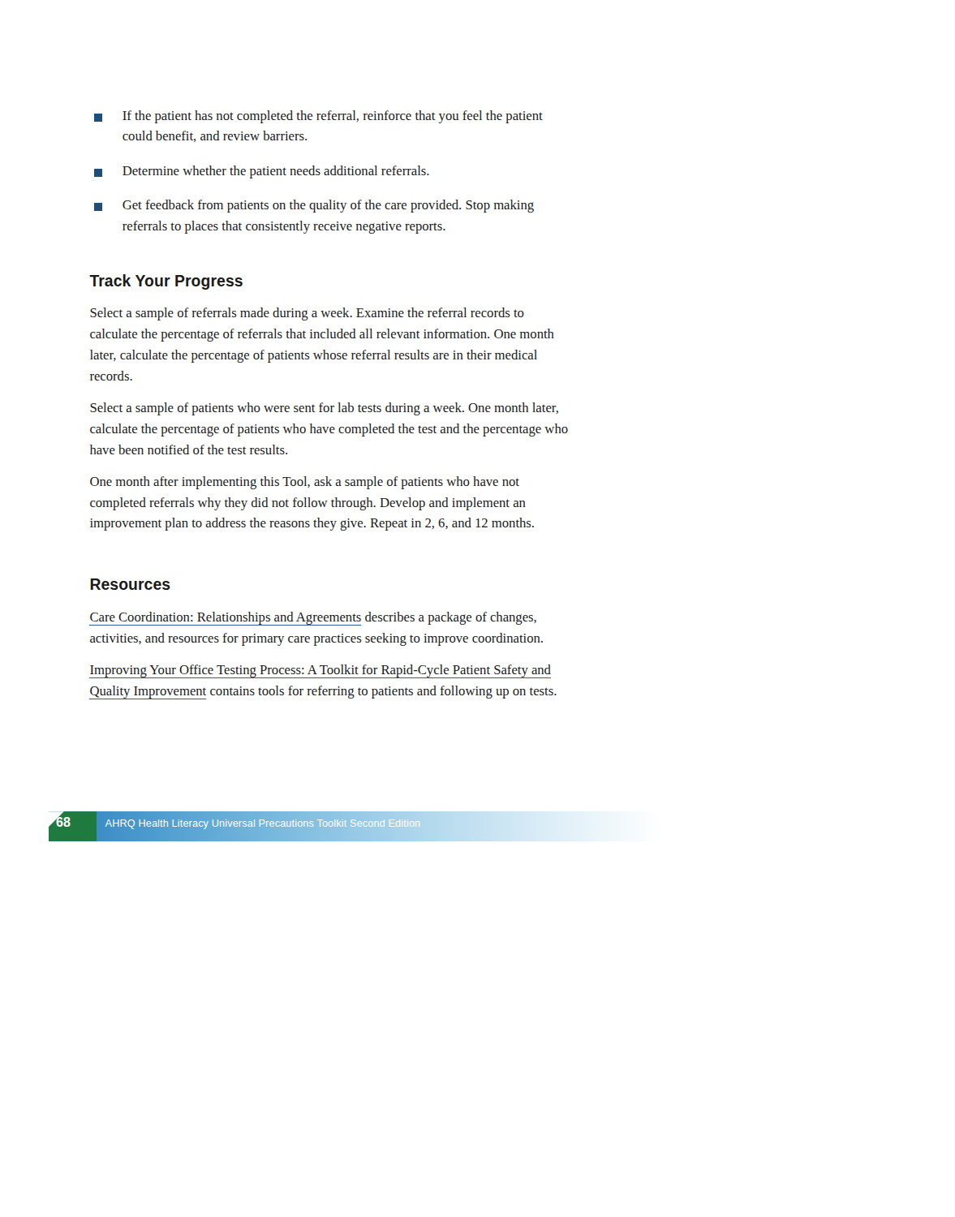If the patient has not completed the referral, reinforce that you feel the patient could benefit, and review barriers.
Determine whether the patient needs additional referrals.
Get feedback from patients on the quality of the care provided. Stop making referrals to places that consistently receive negative reports.
Track Your Progress
Select a sample of referrals made during a week. Examine the referral records to calculate the percentage of referrals that included all relevant information. One month later, calculate the percentage of patients whose referral results are in their medical records.
Select a sample of patients who were sent for lab tests during a week. One month later, calculate the percentage of patients who have completed the test and the percentage who have been notified of the test results.
One month after implementing this Tool, ask a sample of patients who have not completed referrals why they did not follow through. Develop and implement an improvement plan to address the reasons they give. Repeat in 2, 6, and 12 months.
Resources
Care Coordination: Relationships and Agreements describes a package of changes, activities, and resources for primary care practices seeking to improve coordination.
Improving Your Office Testing Process: A Toolkit for Rapid-Cycle Patient Safety and Quality Improvement contains tools for referring to patients and following up on tests.
68
AHRQ Health Literacy Universal Precautions Toolkit Second Edition